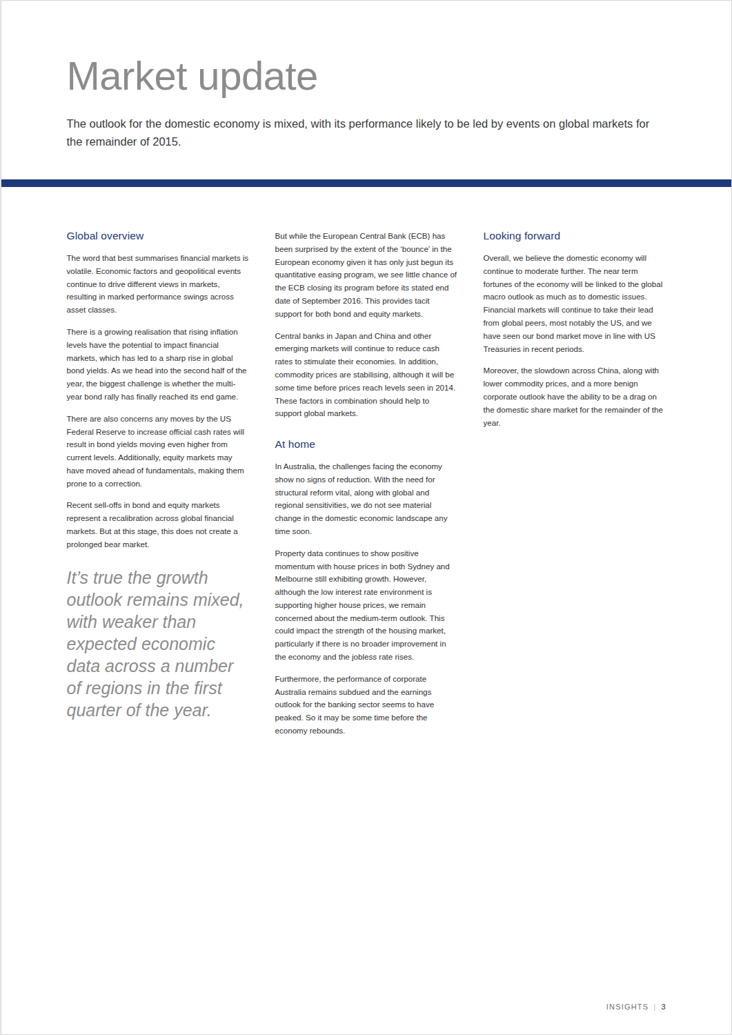Market update
The outlook for the domestic economy is mixed, with its performance likely to be led by events on global markets for the remainder of 2015.
Global overview
The word that best summarises financial markets is volatile. Economic factors and geopolitical events continue to drive different views in markets, resulting in marked performance swings across asset classes.
There is a growing realisation that rising inflation levels have the potential to impact financial markets, which has led to a sharp rise in global bond yields. As we head into the second half of the year, the biggest challenge is whether the multi-year bond rally has finally reached its end game.
There are also concerns any moves by the US Federal Reserve to increase official cash rates will result in bond yields moving even higher from current levels. Additionally, equity markets may have moved ahead of fundamentals, making them prone to a correction.
Recent sell-offs in bond and equity markets represent a recalibration across global financial markets. But at this stage, this does not create a prolonged bear market.
It’s true the growth outlook remains mixed, with weaker than expected economic data across a number of regions in the first quarter of the year.
But while the European Central Bank (ECB) has been surprised by the extent of the ‘bounce’ in the European economy given it has only just begun its quantitative easing program, we see little chance of the ECB closing its program before its stated end date of September 2016. This provides tacit support for both bond and equity markets.
Central banks in Japan and China and other emerging markets will continue to reduce cash rates to stimulate their economies. In addition, commodity prices are stabilising, although it will be some time before prices reach levels seen in 2014. These factors in combination should help to support global markets.
At home
In Australia, the challenges facing the economy show no signs of reduction. With the need for structural reform vital, along with global and regional sensitivities, we do not see material change in the domestic economic landscape any time soon.
Property data continues to show positive momentum with house prices in both Sydney and Melbourne still exhibiting growth. However, although the low interest rate environment is supporting higher house prices, we remain concerned about the medium-term outlook. This could impact the strength of the housing market, particularly if there is no broader improvement in the economy and the jobless rate rises.
Furthermore, the performance of corporate Australia remains subdued and the earnings outlook for the banking sector seems to have peaked. So it may be some time before the economy rebounds.
Looking forward
Overall, we believe the domestic economy will continue to moderate further. The near term fortunes of the economy will be linked to the global macro outlook as much as to domestic issues. Financial markets will continue to take their lead from global peers, most notably the US, and we have seen our bond market move in line with US Treasuries in recent periods.
Moreover, the slowdown across China, along with lower commodity prices, and a more benign corporate outlook have the ability to be a drag on the domestic share market for the remainder of the year.
INSIGHTS|3